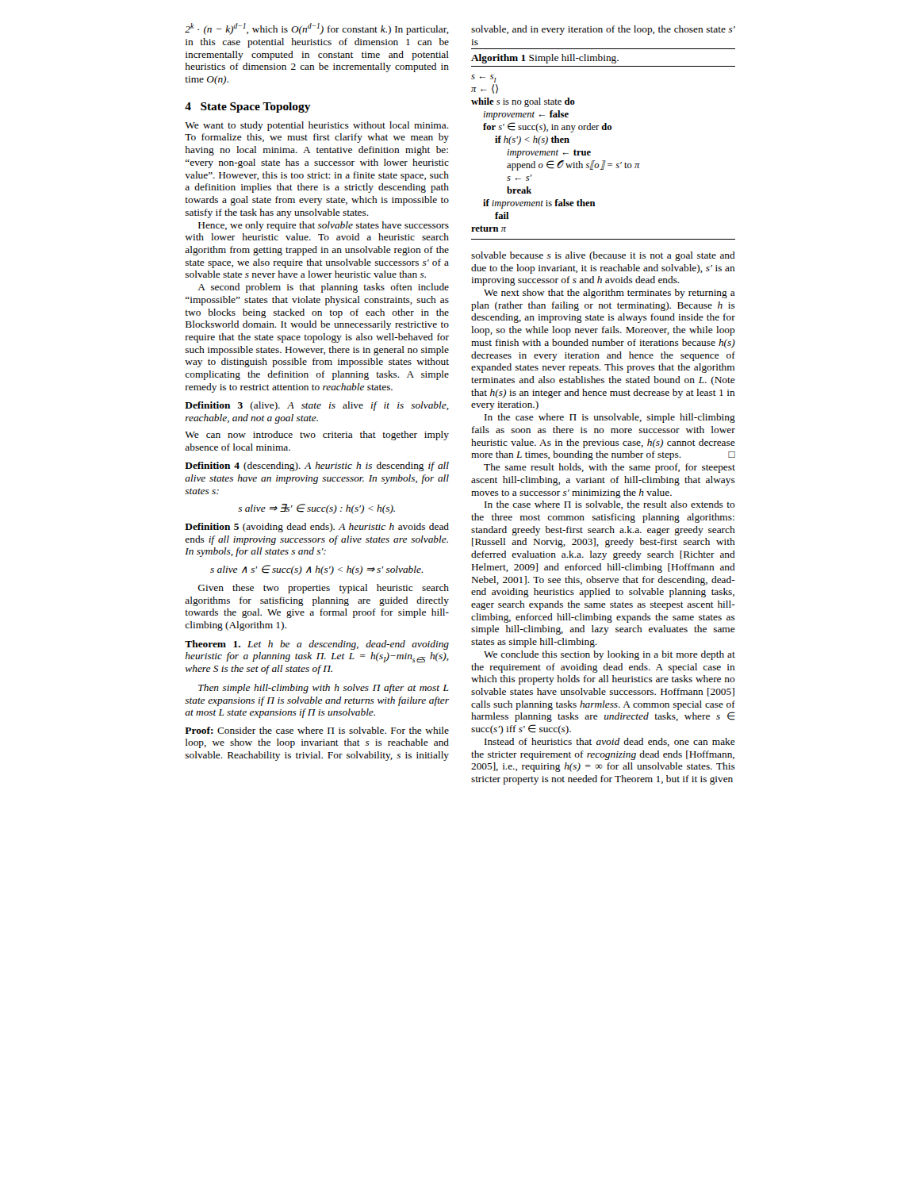2k · (n − k)d−1, which is O(nd−1) for constant k.) In particular, in this case potential heuristics of dimension 1 can be incrementally computed in constant time and potential heuristics of dimension 2 can be incrementally computed in time O(n).
4 State Space Topology
We want to study potential heuristics without local minima. To formalize this, we must first clarify what we mean by having no local minima. A tentative definition might be: “every non-goal state has a successor with lower heuristic value”. However, this is too strict: in a finite state space, such a definition implies that there is a strictly descending path towards a goal state from every state, which is impossible to satisfy if the task has any unsolvable states.
Hence, we only require that solvable states have successors with lower heuristic value. To avoid a heuristic search algorithm from getting trapped in an unsolvable region of the state space, we also require that unsolvable successors s′ of a solvable state s never have a lower heuristic value than s.
A second problem is that planning tasks often include “impossible” states that violate physical constraints, such as two blocks being stacked on top of each other in the Blocksworld domain. It would be unnecessarily restrictive to require that the state space topology is also well-behaved for such impossible states. However, there is in general no simple way to distinguish possible from impossible states without complicating the definition of planning tasks. A simple remedy is to restrict attention to reachable states.
Definition 3 (alive). A state is alive if it is solvable, reachable, and not a goal state.
We can now introduce two criteria that together imply absence of local minima.
Definition 4 (descending). A heuristic h is descending if all alive states have an improving successor. In symbols, for all states s:
s alive ⇒ ∃s′ ∈ succ(s) : h(s′) < h(s).
Definition 5 (avoiding dead ends). A heuristic h avoids dead ends if all improving successors of alive states are solvable. In symbols, for all states s and s′:
s alive ∧ s′ ∈ succ(s) ∧ h(s′) < h(s) ⇒ s′ solvable.
Given these two properties typical heuristic search algorithms for satisficing planning are guided directly towards the goal. We give a formal proof for simple hill-climbing (Algorithm 1).
Theorem 1. Let h be a descending, dead-end avoiding heuristic for a planning task Π. Let L = h(sI)−mins∈S h(s), where S is the set of all states of Π.
Then simple hill-climbing with h solves Π after at most L state expansions if Π is solvable and returns with failure after at most L state expansions if Π is unsolvable.
Proof: Consider the case where Π is solvable. For the while loop, we show the loop invariant that s is reachable and solvable. Reachability is trivial. For solvability, s is initially solvable, and in every iteration of the loop, the chosen state s′ is
Algorithm 1 Simple hill-climbing.
s ← sI
π ← ⟨⟩
while s is no goal state do
improvement ← false
for s′ ∈ succ(s), in any order do
if h(s′) < h(s) then
improvement ← true
append o ∈ 𝒪 with s⟦o⟧ = s′ to π
s ← s′
break
if improvement is false then
fail
return π
solvable because s is alive (because it is not a goal state and due to the loop invariant, it is reachable and solvable), s′ is an improving successor of s and h avoids dead ends.
We next show that the algorithm terminates by returning a plan (rather than failing or not terminating). Because h is descending, an improving state is always found inside the for loop, so the while loop never fails. Moreover, the while loop must finish with a bounded number of iterations because h(s) decreases in every iteration and hence the sequence of expanded states never repeats. This proves that the algorithm terminates and also establishes the stated bound on L. (Note that h(s) is an integer and hence must decrease by at least 1 in every iteration.)
In the case where Π is unsolvable, simple hill-climbing fails as soon as there is no more successor with lower heuristic value. As in the previous case, h(s) cannot decrease more than L times, bounding the number of steps.□
The same result holds, with the same proof, for steepest ascent hill-climbing, a variant of hill-climbing that always moves to a successor s′ minimizing the h value.
In the case where Π is solvable, the result also extends to the three most common satisficing planning algorithms: standard greedy best-first search a.k.a. eager greedy search [Russell and Norvig, 2003], greedy best-first search with deferred evaluation a.k.a. lazy greedy search [Richter and Helmert, 2009] and enforced hill-climbing [Hoffmann and Nebel, 2001]. To see this, observe that for descending, dead-end avoiding heuristics applied to solvable planning tasks, eager search expands the same states as steepest ascent hill-climbing, enforced hill-climbing expands the same states as simple hill-climbing, and lazy search evaluates the same states as simple hill-climbing.
We conclude this section by looking in a bit more depth at the requirement of avoiding dead ends. A special case in which this property holds for all heuristics are tasks where no solvable states have unsolvable successors. Hoffmann [2005] calls such planning tasks harmless. A common special case of harmless planning tasks are undirected tasks, where s ∈ succ(s′) iff s′ ∈ succ(s).
Instead of heuristics that avoid dead ends, one can make the stricter requirement of recognizing dead ends [Hoffmann, 2005], i.e., requiring h(s) = ∞ for all unsolvable states. This stricter property is not needed for Theorem 1, but if it is given